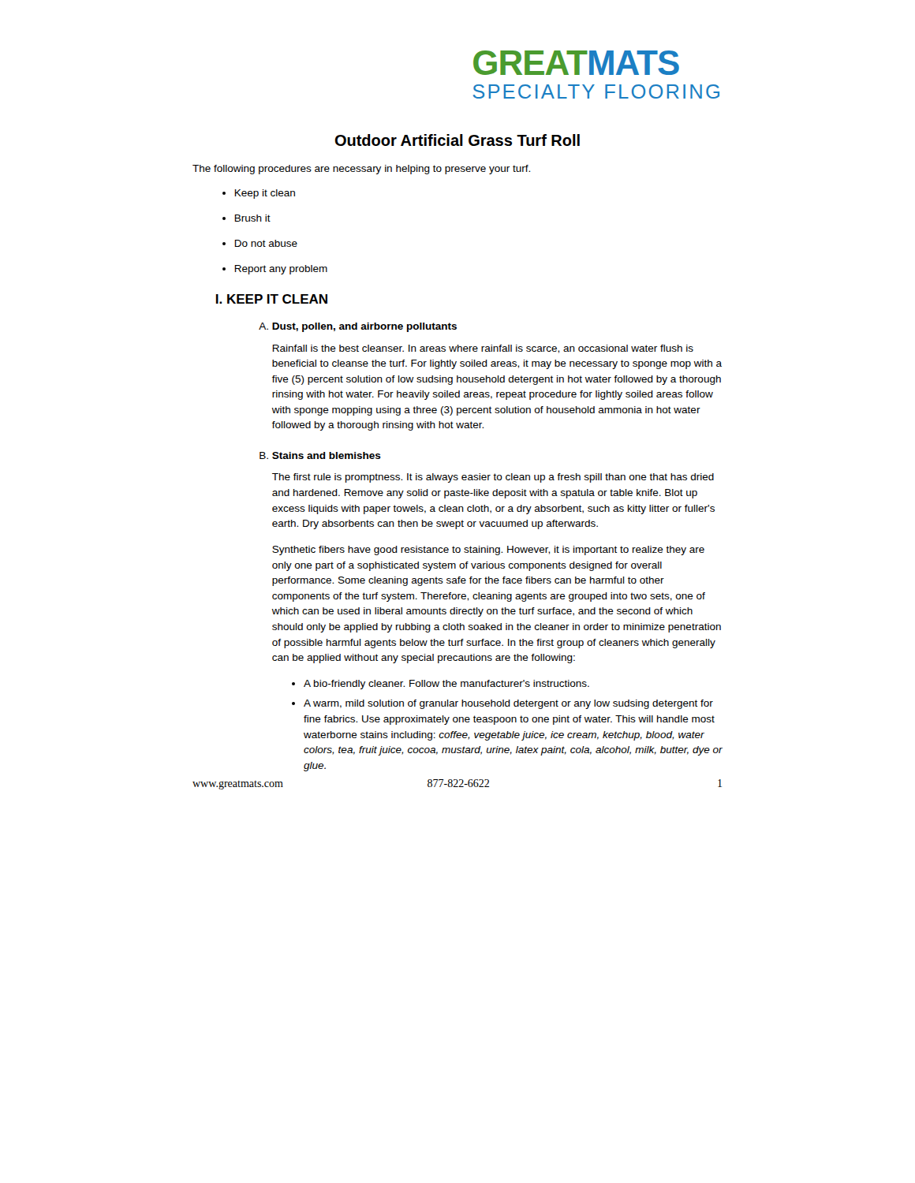GREAT MATS
SPECIALTY FLOORING
Outdoor Artificial Grass Turf Roll
The following procedures are necessary in helping to preserve your turf.
Keep it clean
Brush it
Do not abuse
Report any problem
I. KEEP IT CLEAN
Dust, pollen, and airborne pollutants
Rainfall is the best cleanser. In areas where rainfall is scarce, an occasional water flush is beneficial to cleanse the turf. For lightly soiled areas, it may be necessary to sponge mop with a five (5) percent solution of low sudsing household detergent in hot water followed by a thorough rinsing with hot water. For heavily soiled areas, repeat procedure for lightly soiled areas follow with sponge mopping using a three (3) percent solution of household ammonia in hot water followed by a thorough rinsing with hot water.
Stains and blemishes
The first rule is promptness. It is always easier to clean up a fresh spill than one that has dried and hardened. Remove any solid or paste-like deposit with a spatula or table knife. Blot up excess liquids with paper towels, a clean cloth, or a dry absorbent, such as kitty litter or fuller's earth. Dry absorbents can then be swept or vacuumed up afterwards.
Synthetic fibers have good resistance to staining. However, it is important to realize they are only one part of a sophisticated system of various components designed for overall performance. Some cleaning agents safe for the face fibers can be harmful to other components of the turf system. Therefore, cleaning agents are grouped into two sets, one of which can be used in liberal amounts directly on the turf surface, and the second of which should only be applied by rubbing a cloth soaked in the cleaner in order to minimize penetration of possible harmful agents below the turf surface. In the first group of cleaners which generally can be applied without any special precautions are the following:
A bio-friendly cleaner. Follow the manufacturer's instructions.
A warm, mild solution of granular household detergent or any low sudsing detergent for fine fabrics. Use approximately one teaspoon to one pint of water. This will handle most waterborne stains including: coffee, vegetable juice, ice cream, ketchup, blood, water colors, tea, fruit juice, cocoa, mustard, urine, latex paint, cola, alcohol, milk, butter, dye or glue.
www.greatmats.com 877-822-6622 1